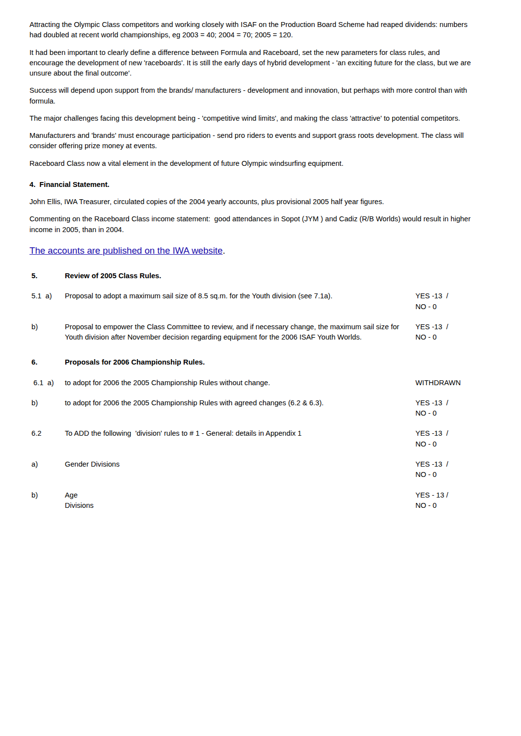Attracting the Olympic Class competitors and working closely with ISAF on the Production Board Scheme had reaped dividends: numbers had doubled at recent world championships, eg 2003 = 40; 2004 = 70; 2005 = 120.
It had been important to clearly define a difference between Formula and Raceboard, set the new parameters for class rules, and encourage the development of new 'raceboards'. It is still the early days of hybrid development - 'an exciting future for the class, but we are unsure about the final outcome'.
Success will depend upon support from the brands/ manufacturers - development and innovation, but perhaps with more control than with formula.
The major challenges facing this development being - 'competitive wind limits', and making the class 'attractive' to potential competitors.
Manufacturers and 'brands' must encourage participation - send pro riders to events and support grass roots development. The class will consider offering prize money at events.
Raceboard Class now a vital element in the development of future Olympic windsurfing equipment.
4. Financial Statement.
John Ellis, IWA Treasurer, circulated copies of the 2004 yearly accounts, plus provisional 2005 half year figures.
Commenting on the Raceboard Class income statement: good attendances in Sopot (JYM ) and Cadiz (R/B Worlds) would result in higher income in 2005, than in 2004.
The accounts are published on the IWA website.
| 5. | Review of 2005 Class Rules. |
| 5.1 a) | Proposal to adopt a maximum sail size of 8.5 sq.m. for the Youth division (see 7.1a). | YES -13 / NO - 0 |
| b) | Proposal to empower the Class Committee to review, and if necessary change, the maximum sail size for Youth division after November decision regarding equipment for the 2006 ISAF Youth Worlds. | YES -13 / NO - 0 |
| 6. | Proposals for 2006 Championship Rules. |
| 6.1 a) | to adopt for 2006 the 2005 Championship Rules without change. | WITHDRAWN |
| b) | to adopt for 2006 the 2005 Championship Rules with agreed changes (6.2 & 6.3). | YES -13 / NO - 0 |
| 6.2 | To ADD the following 'division' rules to # 1 - General: details in Appendix 1 | YES -13 / NO - 0 |
| a) | Gender Divisions | YES -13 / NO - 0 |
| b) | Age Divisions | YES - 13 / NO - 0 |